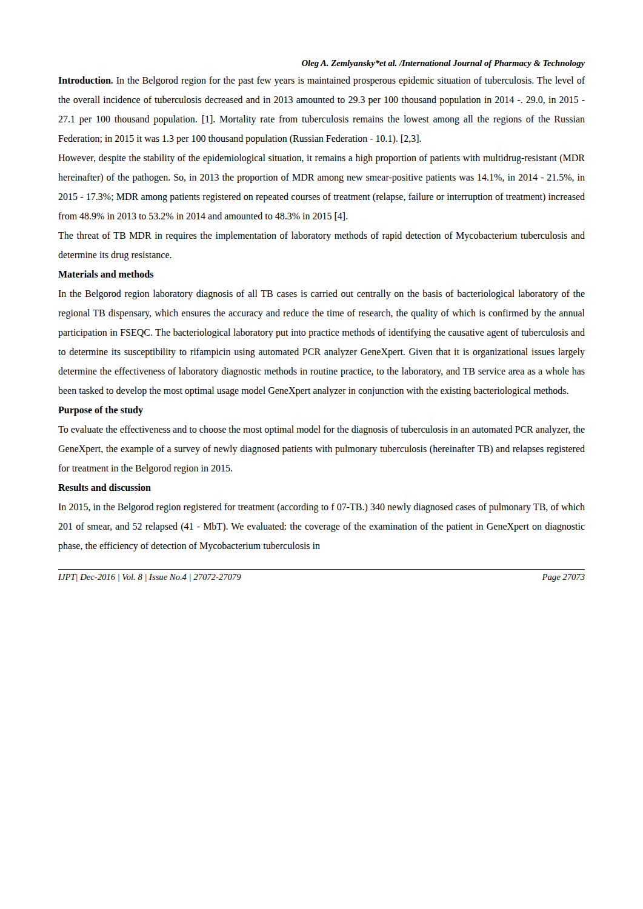Oleg A. Zemlyansky*et al. /International Journal of Pharmacy & Technology
Introduction. In the Belgorod region for the past few years is maintained prosperous epidemic situation of tuberculosis. The level of the overall incidence of tuberculosis decreased and in 2013 amounted to 29.3 per 100 thousand population in 2014 -. 29.0, in 2015 - 27.1 per 100 thousand population. [1]. Mortality rate from tuberculosis remains the lowest among all the regions of the Russian Federation; in 2015 it was 1.3 per 100 thousand population (Russian Federation - 10.1). [2,3].
However, despite the stability of the epidemiological situation, it remains a high proportion of patients with multidrug-resistant (MDR hereinafter) of the pathogen. So, in 2013 the proportion of MDR among new smear-positive patients was 14.1%, in 2014 - 21.5%, in 2015 - 17.3%; MDR among patients registered on repeated courses of treatment (relapse, failure or interruption of treatment) increased from 48.9% in 2013 to 53.2% in 2014 and amounted to 48.3% in 2015 [4].
The threat of TB MDR in requires the implementation of laboratory methods of rapid detection of Mycobacterium tuberculosis and determine its drug resistance.
Materials and methods
In the Belgorod region laboratory diagnosis of all TB cases is carried out centrally on the basis of bacteriological laboratory of the regional TB dispensary, which ensures the accuracy and reduce the time of research, the quality of which is confirmed by the annual participation in FSEQC. The bacteriological laboratory put into practice methods of identifying the causative agent of tuberculosis and to determine its susceptibility to rifampicin using automated PCR analyzer GeneXpert. Given that it is organizational issues largely determine the effectiveness of laboratory diagnostic methods in routine practice, to the laboratory, and TB service area as a whole has been tasked to develop the most optimal usage model GeneXpert analyzer in conjunction with the existing bacteriological methods.
Purpose of the study
To evaluate the effectiveness and to choose the most optimal model for the diagnosis of tuberculosis in an automated PCR analyzer, the GeneXpert, the example of a survey of newly diagnosed patients with pulmonary tuberculosis (hereinafter TB) and relapses registered for treatment in the Belgorod region in 2015.
Results and discussion
In 2015, in the Belgorod region registered for treatment (according to f 07-TB.) 340 newly diagnosed cases of pulmonary TB, of which 201 of smear, and 52 relapsed (41 - MbT). We evaluated: the coverage of the examination of the patient in GeneXpert on diagnostic phase, the efficiency of detection of Mycobacterium tuberculosis in
IJPT| Dec-2016 | Vol. 8 | Issue No.4 | 27072-27079 Page 27073